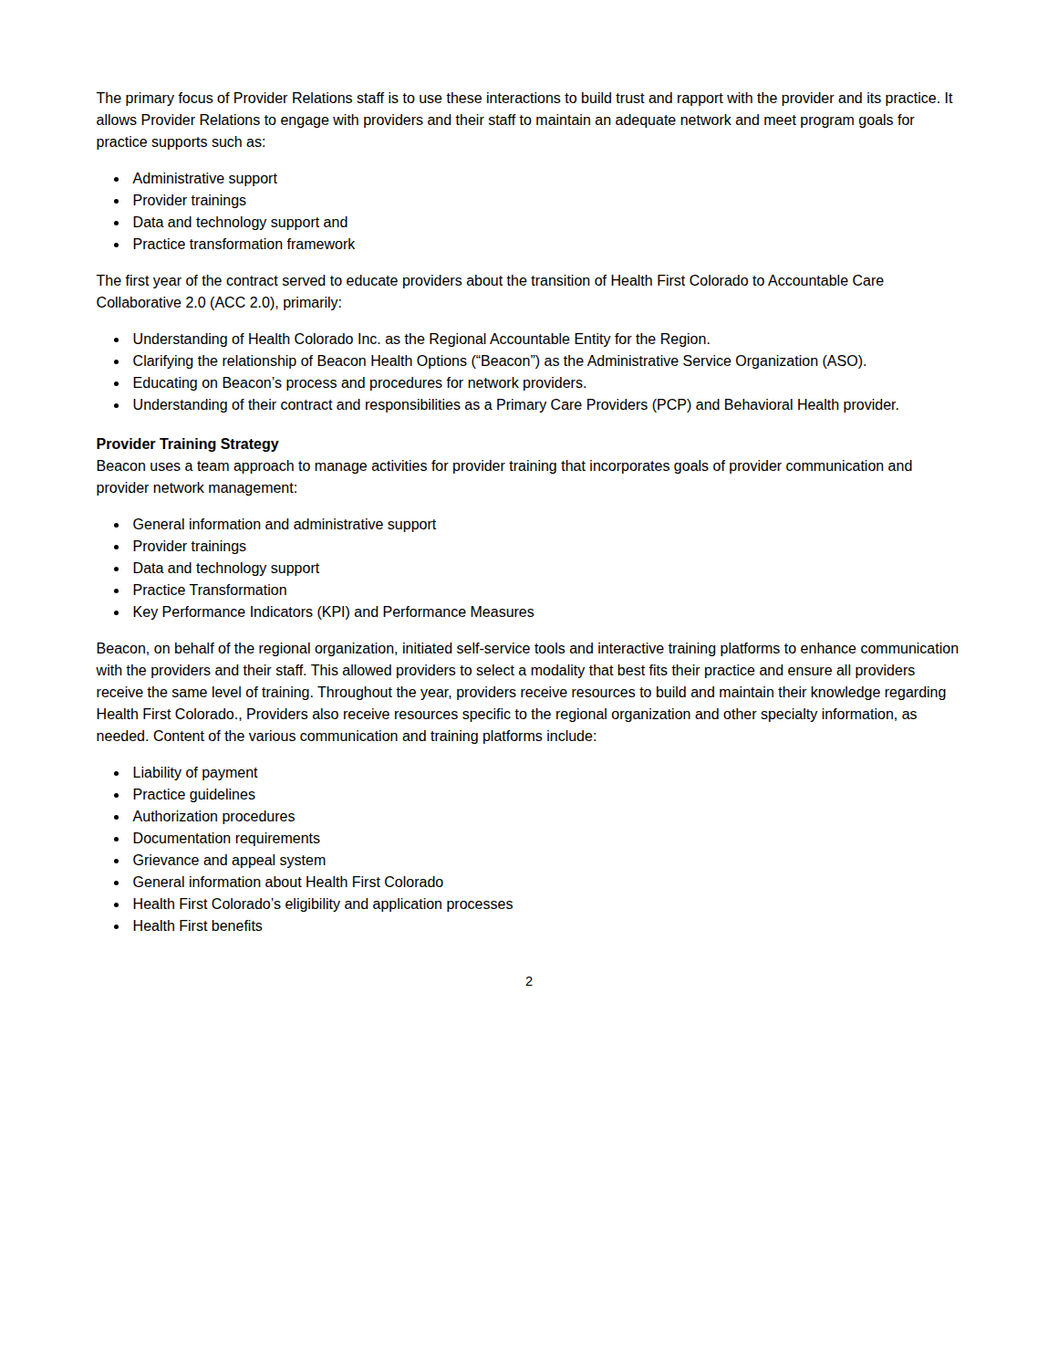The primary focus of Provider Relations staff is to use these interactions to build trust and rapport with the provider and its practice. It allows Provider Relations to engage with providers and their staff to maintain an adequate network and meet program goals for practice supports such as:
Administrative support
Provider trainings
Data and technology support and
Practice transformation framework
The first year of the contract served to educate providers about the transition of Health First Colorado to Accountable Care Collaborative 2.0 (ACC 2.0), primarily:
Understanding of Health Colorado Inc. as the Regional Accountable Entity for the Region.
Clarifying the relationship of Beacon Health Options (“Beacon”) as the Administrative Service Organization (ASO).
Educating on Beacon’s process and procedures for network providers.
Understanding of their contract and responsibilities as a Primary Care Providers (PCP) and Behavioral Health provider.
Provider Training Strategy
Beacon uses a team approach to manage activities for provider training that incorporates goals of provider communication and provider network management:
General information and administrative support
Provider trainings
Data and technology support
Practice Transformation
Key Performance Indicators (KPI) and Performance Measures
Beacon, on behalf of the regional organization, initiated self-service tools and interactive training platforms to enhance communication with the providers and their staff. This allowed providers to select a modality that best fits their practice and ensure all providers receive the same level of training. Throughout the year, providers receive resources to build and maintain their knowledge regarding Health First Colorado., Providers also receive resources specific to the regional organization and other specialty information, as needed. Content of the various communication and training platforms include:
Liability of payment
Practice guidelines
Authorization procedures
Documentation requirements
Grievance and appeal system
General information about Health First Colorado
Health First Colorado’s eligibility and application processes
Health First benefits
2